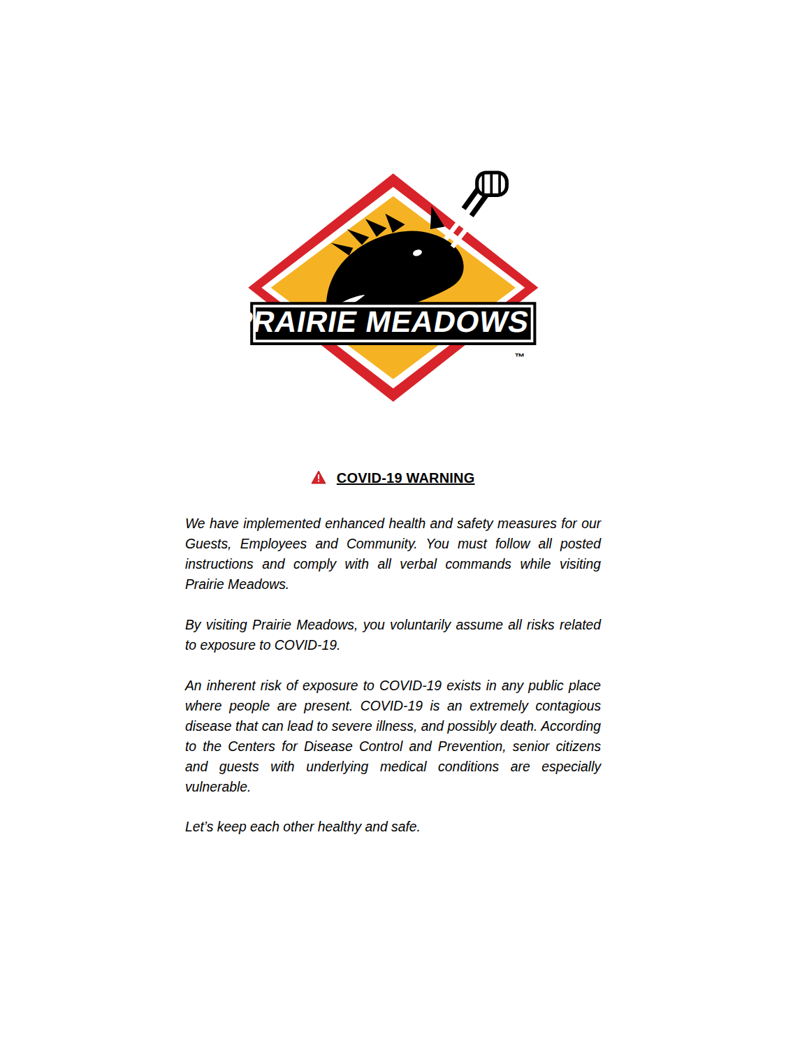Prairie Meadows logo PRAIRIE MEADOWS ™
COVID-19 WARNING
We have implemented enhanced health and safety measures for our Guests, Employees and Community. You must follow all posted instructions and comply with all verbal commands while visiting Prairie Meadows.
By visiting Prairie Meadows, you voluntarily assume all risks related to exposure to COVID-19.
An inherent risk of exposure to COVID-19 exists in any public place where people are present. COVID-19 is an extremely contagious disease that can lead to severe illness, and possibly death. According to the Centers for Disease Control and Prevention, senior citizens and guests with underlying medical conditions are especially vulnerable.
Let’s keep each other healthy and safe.